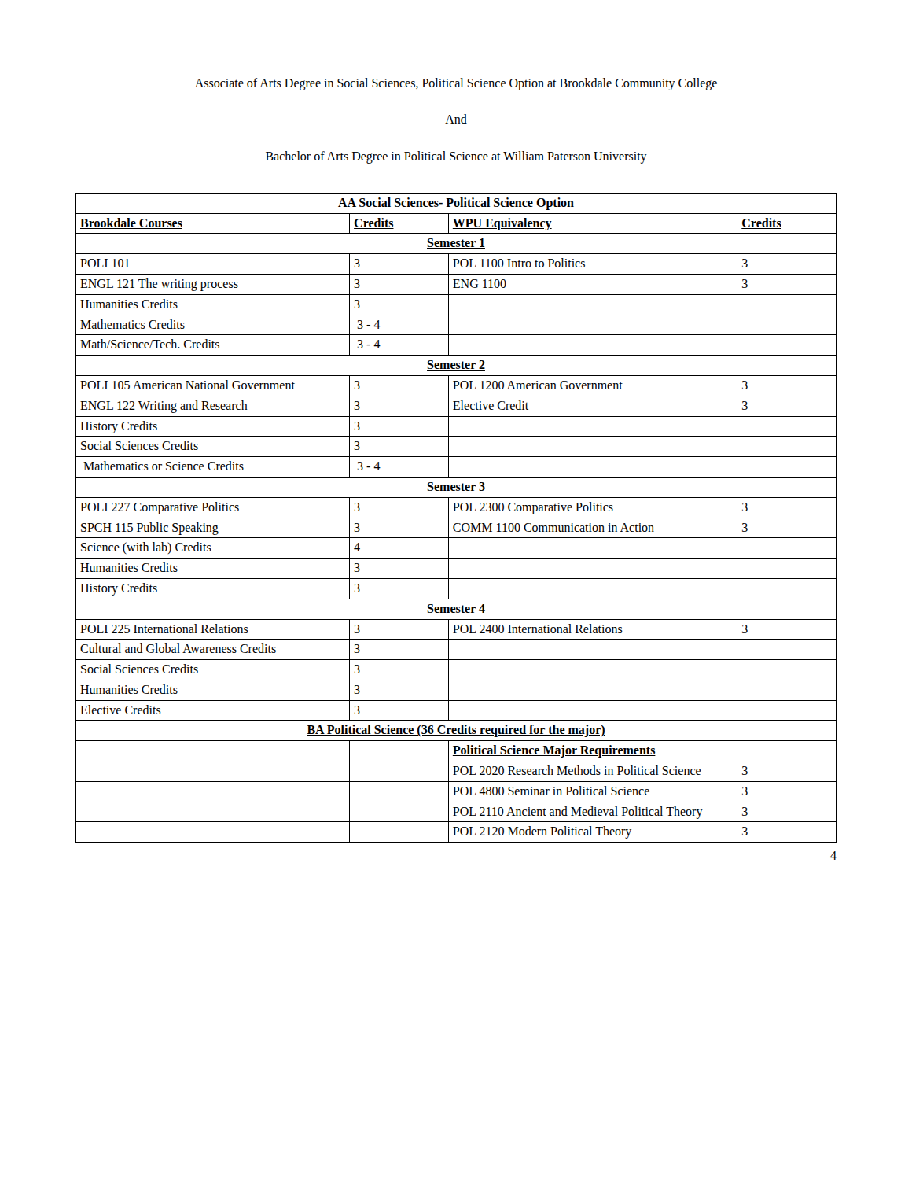Associate of Arts Degree in Social Sciences, Political Science Option at Brookdale Community College
And
Bachelor of Arts Degree in Political Science at William Paterson University
| AA Social Sciences- Political Science Option |
| Brookdale Courses | Credits | WPU Equivalency | Credits |
| Semester 1 |
| POLI 101 | 3 | POL 1100 Intro to Politics | 3 |
| ENGL 121 The writing process | 3 | ENG 1100 | 3 |
| Humanities Credits | 3 | | |
| Mathematics Credits | 3 - 4 | | |
| Math/Science/Tech. Credits | 3 - 4 | | |
| Semester 2 |
| POLI 105 American National Government | 3 | POL 1200 American Government | 3 |
| ENGL 122 Writing and Research | 3 | Elective Credit | 3 |
| History Credits | 3 | | |
| Social Sciences Credits | 3 | | |
| Mathematics or Science Credits | 3 - 4 | | |
| Semester 3 |
| POLI 227 Comparative Politics | 3 | POL 2300 Comparative Politics | 3 |
| SPCH 115 Public Speaking | 3 | COMM 1100 Communication in Action | 3 |
| Science (with lab) Credits | 4 | | |
| Humanities Credits | 3 | | |
| History Credits | 3 | | |
| Semester 4 |
| POLI 225 International Relations | 3 | POL 2400 International Relations | 3 |
| Cultural and Global Awareness Credits | 3 | | |
| Social Sciences Credits | 3 | | |
| Humanities Credits | 3 | | |
| Elective Credits | 3 | | |
| BA Political Science (36 Credits required for the major) |
| | | Political Science Major Requirements | |
| | | POL 2020 Research Methods in Political Science | 3 |
| | | POL 4800 Seminar in Political Science | 3 |
| | | POL 2110 Ancient and Medieval Political Theory | 3 |
| | | POL 2120 Modern Political Theory | 3 |
4